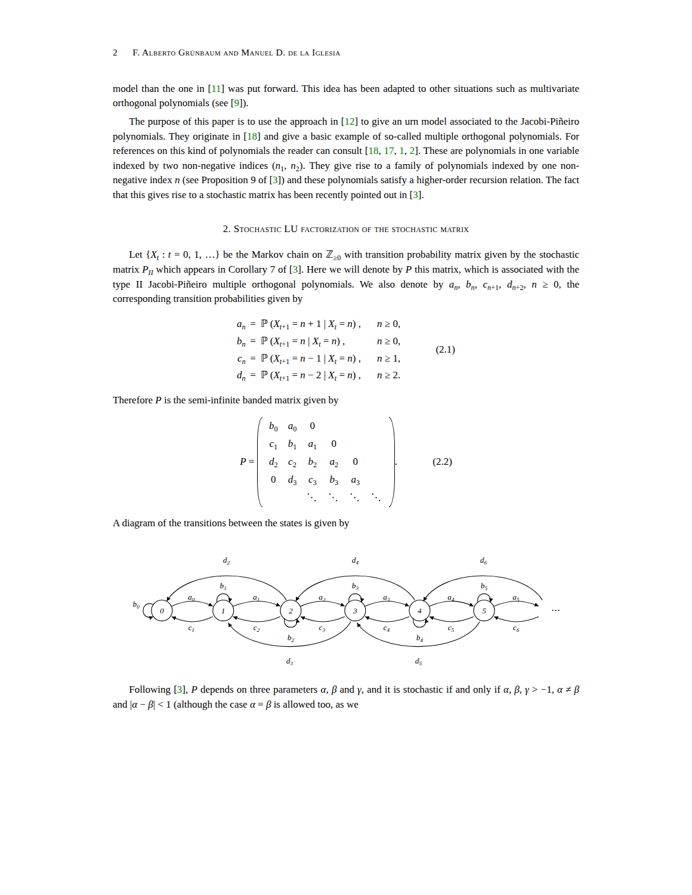2 F. Alberto Grünbaum and Manuel D. de la Iglesia
model than the one in [11] was put forward. This idea has been adapted to other situations such as multivariate orthogonal polynomials (see [9]).
The purpose of this paper is to use the approach in [12] to give an urn model associated to the Jacobi-Piñeiro polynomials. They originate in [18] and give a basic example of so-called multiple orthogonal polynomials. For references on this kind of polynomials the reader can consult [18, 17, 1, 2]. These are polynomials in one variable indexed by two non-negative indices (n1, n2). They give rise to a family of polynomials indexed by one non-negative index n (see Proposition 9 of [3]) and these polynomials satisfy a higher-order recursion relation. The fact that this gives rise to a stochastic matrix has been recently pointed out in [3].
2. Stochastic LU factorization of the stochastic matrix
Let {Xt : t = 0, 1, …} be the Markov chain on ℤ≥0 with transition probability matrix given by the stochastic matrix PII which appears in Corollary 7 of [3]. Here we will denote by P this matrix, which is associated with the type II Jacobi-Piñeiro multiple orthogonal polynomials. We also denote by an, bn, cn+1, dn+2, n ≥ 0, the corresponding transition probabilities given by
| a n | = | ℙ ( X t +1 = n + 1 / X t = n ) , | n ≥ 0, |
| b n | = | ℙ ( X t +1 = n / X t = n ) , | n ≥ 0, |
| c n | = | ℙ ( X t +1 = n − 1 / X t = n ) , | n ≥ 1, |
| d n | = | ℙ ( X t +1 = n − 2 / X t = n ) , | n ≥ 2. |
(2.1)
Therefore P is the semi-infinite banded matrix given by
P =
| b 0 | a 0 | 0 | | | |
| c 1 | b 1 | a 1 | 0 | | |
| d 2 | c 2 | b 2 | a 2 | 0 | |
| 0 | d 3 | c 3 | b 3 | a 3 | |
| | | ⋱ | ⋱ | ⋱ | ⋱ |
.
(2.2)
A diagram of the transitions between the states is given by
0 1 2 3 4 5 b0 b1 b2 b3 b4 b5 a0 a1 a2 a3 a4 a5 c1 c2 c3 c4 c5 c6 d2 d4 d6 d3 d5 ⋯
Following [3], P depends on three parameters α, β and γ, and it is stochastic if and only if α, β, γ > −1, α ≠ β and |α − β| < 1 (although the case α = β is allowed too, as we